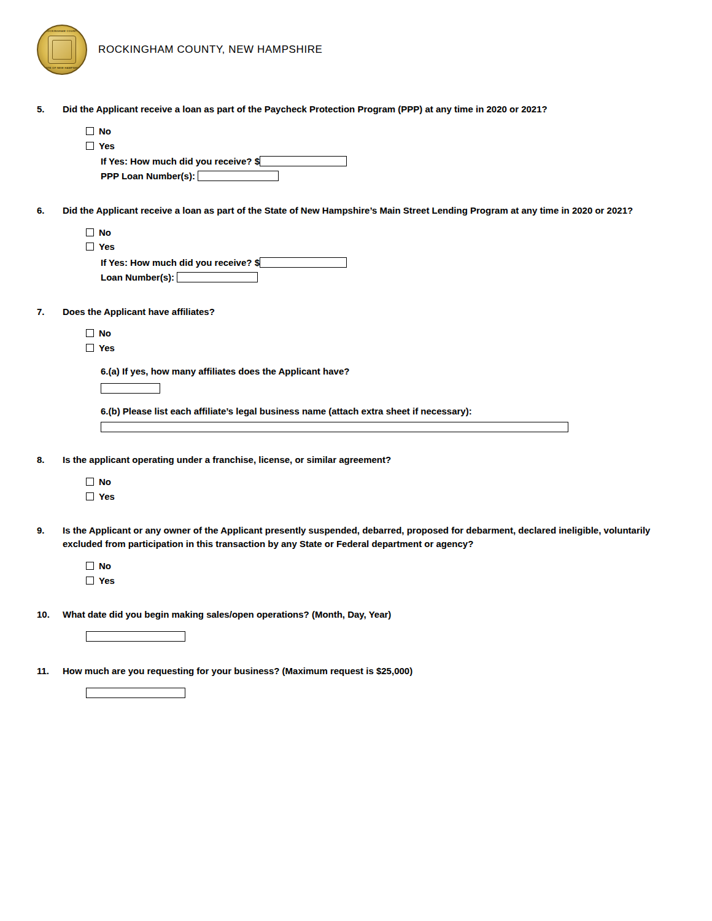ROCKINGHAM COUNTY, NEW HAMPSHIRE
Did the Applicant receive a loan as part of the Paycheck Protection Program (PPP) at any time in 2020 or 2021?
No
Yes
If Yes: How much did you receive? $
PPP Loan Number(s):
Did the Applicant receive a loan as part of the State of New Hampshire’s Main Street Lending Program at any time in 2020 or 2021?
No
Yes
If Yes: How much did you receive? $
Loan Number(s):
Does the Applicant have affiliates?
No
Yes
6.(a) If yes, how many affiliates does the Applicant have?
6.(b) Please list each affiliate’s legal business name (attach extra sheet if necessary):
Is the applicant operating under a franchise, license, or similar agreement?
No
Yes
Is the Applicant or any owner of the Applicant presently suspended, debarred, proposed for debarment, declared ineligible, voluntarily excluded from participation in this transaction by any State or Federal department or agency?
No
Yes
What date did you begin making sales/open operations? (Month, Day, Year)
How much are you requesting for your business? (Maximum request is $25,000)